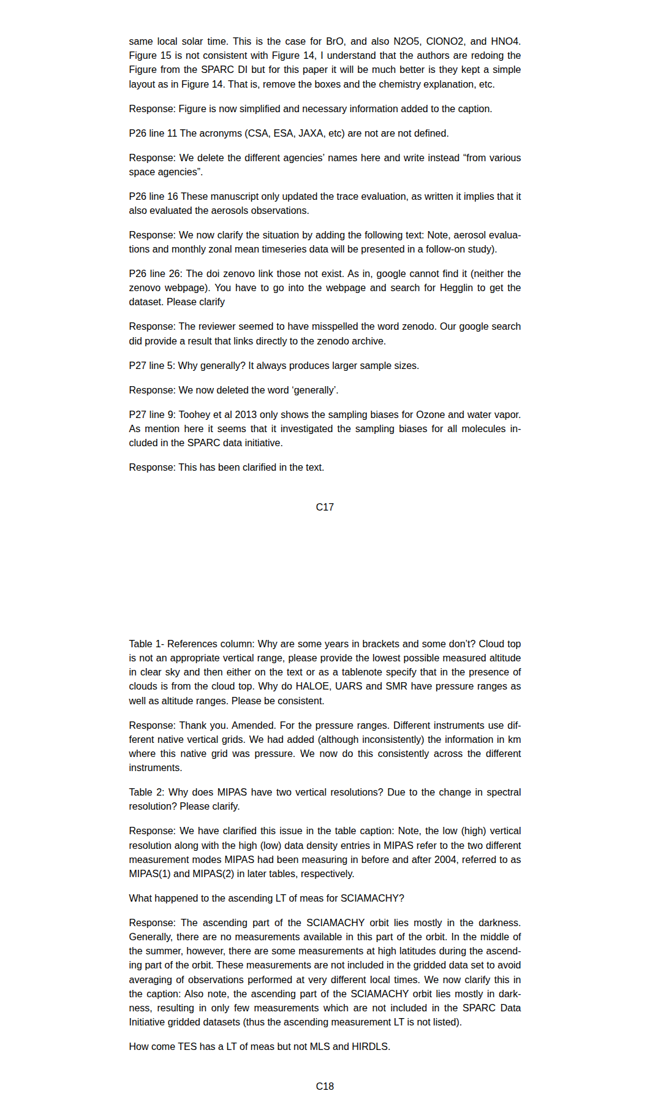same local solar time. This is the case for BrO, and also N2O5, ClONO2, and HNO4. Figure 15 is not consistent with Figure 14, I understand that the authors are redoing the Figure from the SPARC DI but for this paper it will be much better is they kept a simple layout as in Figure 14. That is, remove the boxes and the chemistry explanation, etc.
Response: Figure is now simplified and necessary information added to the caption.
P26 line 11 The acronyms (CSA, ESA, JAXA, etc) are not are not defined.
Response: We delete the different agencies’ names here and write instead “from various space agencies”.
P26 line 16 These manuscript only updated the trace evaluation, as written it implies that it also evaluated the aerosols observations.
Response: We now clarify the situation by adding the following text: Note, aerosol evaluations and monthly zonal mean timeseries data will be presented in a follow-on study).
P26 line 26: The doi zenovo link those not exist. As in, google cannot find it (neither the zenovo webpage). You have to go into the webpage and search for Hegglin to get the dataset. Please clarify
Response: The reviewer seemed to have misspelled the word zenodo. Our google search did provide a result that links directly to the zenodo archive.
P27 line 5: Why generally? It always produces larger sample sizes.
Response: We now deleted the word ‘generally’.
P27 line 9: Toohey et al 2013 only shows the sampling biases for Ozone and water vapor. As mention here it seems that it investigated the sampling biases for all molecules included in the SPARC data initiative.
Response: This has been clarified in the text.
C17
Table 1- References column: Why are some years in brackets and some don’t? Cloud top is not an appropriate vertical range, please provide the lowest possible measured altitude in clear sky and then either on the text or as a tablenote specify that in the presence of clouds is from the cloud top. Why do HALOE, UARS and SMR have pressure ranges as well as altitude ranges. Please be consistent.
Response: Thank you. Amended. For the pressure ranges. Different instruments use different native vertical grids. We had added (although inconsistently) the information in km where this native grid was pressure. We now do this consistently across the different instruments.
Table 2: Why does MIPAS have two vertical resolutions? Due to the change in spectral resolution? Please clarify.
Response: We have clarified this issue in the table caption: Note, the low (high) vertical resolution along with the high (low) data density entries in MIPAS refer to the two different measurement modes MIPAS had been measuring in before and after 2004, referred to as MIPAS(1) and MIPAS(2) in later tables, respectively.
What happened to the ascending LT of meas for SCIAMACHY?
Response: The ascending part of the SCIAMACHY orbit lies mostly in the darkness. Generally, there are no measurements available in this part of the orbit. In the middle of the summer, however, there are some measurements at high latitudes during the ascending part of the orbit. These measurements are not included in the gridded data set to avoid averaging of observations performed at very different local times. We now clarify this in the caption: Also note, the ascending part of the SCIAMACHY orbit lies mostly in darkness, resulting in only few measurements which are not included in the SPARC Data Initiative gridded datasets (thus the ascending measurement LT is not listed).
How come TES has a LT of meas but not MLS and HIRDLS.
C18